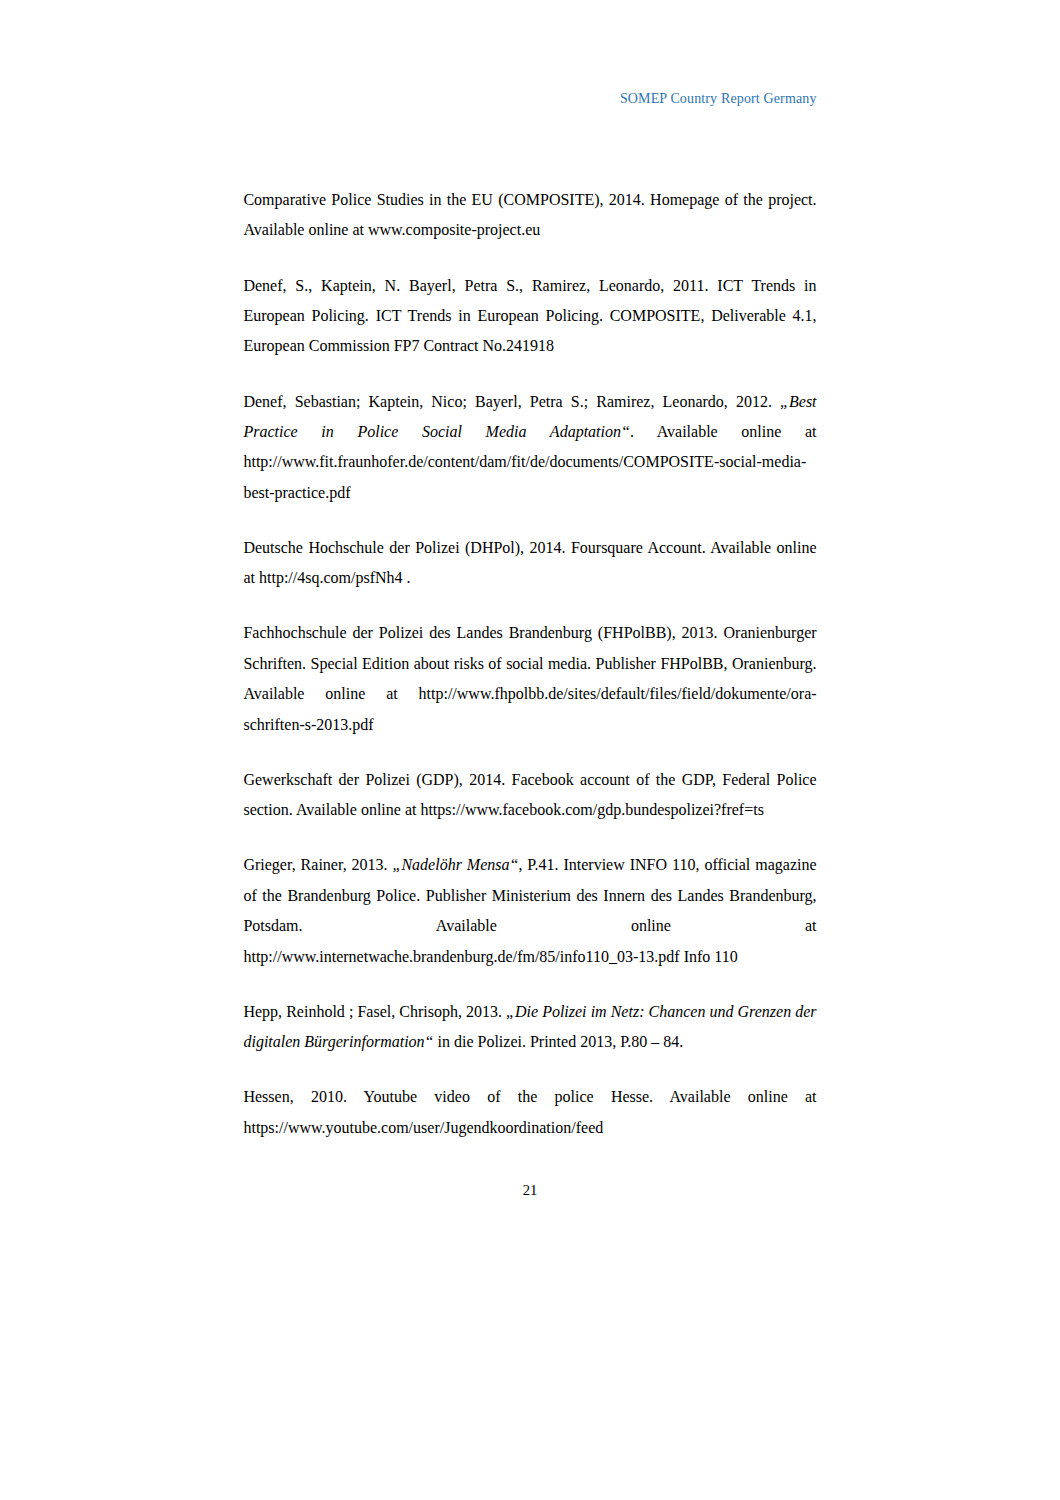SOMEP Country Report Germany
Comparative Police Studies in the EU (COMPOSITE), 2014. Homepage of the project. Available online at www.composite-project.eu
Denef, S., Kaptein, N. Bayerl, Petra S., Ramirez, Leonardo, 2011. ICT Trends in European Policing. ICT Trends in European Policing. COMPOSITE, Deliverable 4.1, European Commission FP7 Contract No.241918
Denef, Sebastian; Kaptein, Nico; Bayerl, Petra S.; Ramirez, Leonardo, 2012. „Best Practice in Police Social Media Adaptation“. Available online at http://www.fit.fraunhofer.de/content/dam/fit/de/documents/COMPOSITE-social-media-best-practice.pdf
Deutsche Hochschule der Polizei (DHPol), 2014. Foursquare Account. Available online at http://4sq.com/psfNh4 .
Fachhochschule der Polizei des Landes Brandenburg (FHPolBB), 2013. Oranienburger Schriften. Special Edition about risks of social media. Publisher FHPolBB, Oranienburg. Available online at http://www.fhpolbb.de/sites/default/files/field/dokumente/ora-schriften-s-2013.pdf
Gewerkschaft der Polizei (GDP), 2014. Facebook account of the GDP, Federal Police section. Available online at https://www.facebook.com/gdp.bundespolizei?fref=ts
Grieger, Rainer, 2013. „Nadelöhr Mensa“, P.41. Interview INFO 110, official magazine of the Brandenburg Police. Publisher Ministerium des Innern des Landes Brandenburg, Potsdam. Available online at http://www.internetwache.brandenburg.de/fm/85/info110_03-13.pdf Info 110
Hepp, Reinhold ; Fasel, Chrisoph, 2013. „Die Polizei im Netz: Chancen und Grenzen der digitalen Bürgerinformation“ in die Polizei. Printed 2013, P.80 – 84.
Hessen, 2010. Youtube video of the police Hesse. Available online at https://www.youtube.com/user/Jugendkoordination/feed
21